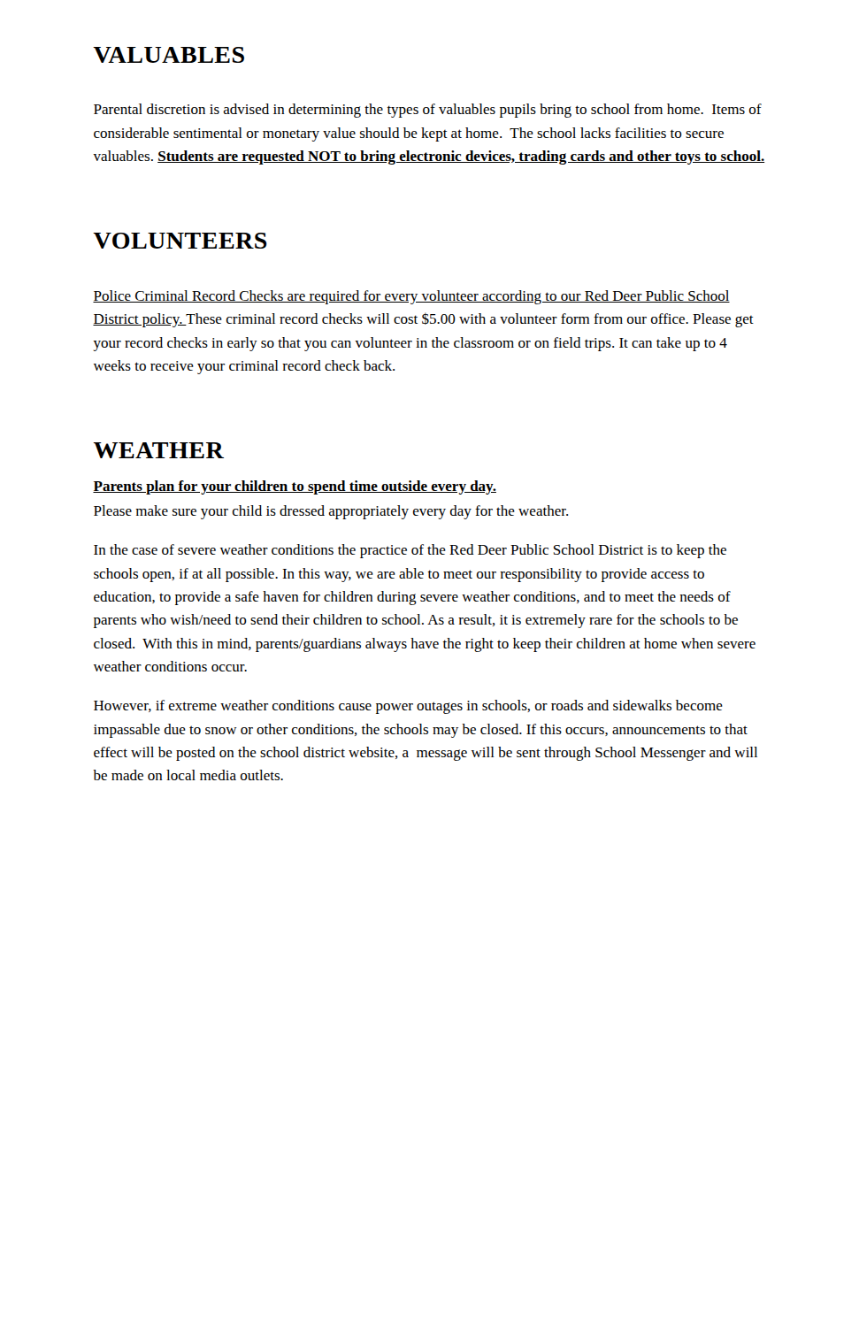VALUABLES
Parental discretion is advised in determining the types of valuables pupils bring to school from home. Items of considerable sentimental or monetary value should be kept at home. The school lacks facilities to secure valuables. Students are requested NOT to bring electronic devices, trading cards and other toys to school.
VOLUNTEERS
Police Criminal Record Checks are required for every volunteer according to our Red Deer Public School District policy. These criminal record checks will cost $5.00 with a volunteer form from our office. Please get your record checks in early so that you can volunteer in the classroom or on field trips. It can take up to 4 weeks to receive your criminal record check back.
WEATHER
Parents plan for your children to spend time outside every day.
Please make sure your child is dressed appropriately every day for the weather.
In the case of severe weather conditions the practice of the Red Deer Public School District is to keep the schools open, if at all possible. In this way, we are able to meet our responsibility to provide access to education, to provide a safe haven for children during severe weather conditions, and to meet the needs of parents who wish/need to send their children to school. As a result, it is extremely rare for the schools to be closed. With this in mind, parents/guardians always have the right to keep their children at home when severe weather conditions occur.
However, if extreme weather conditions cause power outages in schools, or roads and sidewalks become impassable due to snow or other conditions, the schools may be closed. If this occurs, announcements to that effect will be posted on the school district website, a message will be sent through School Messenger and will be made on local media outlets.